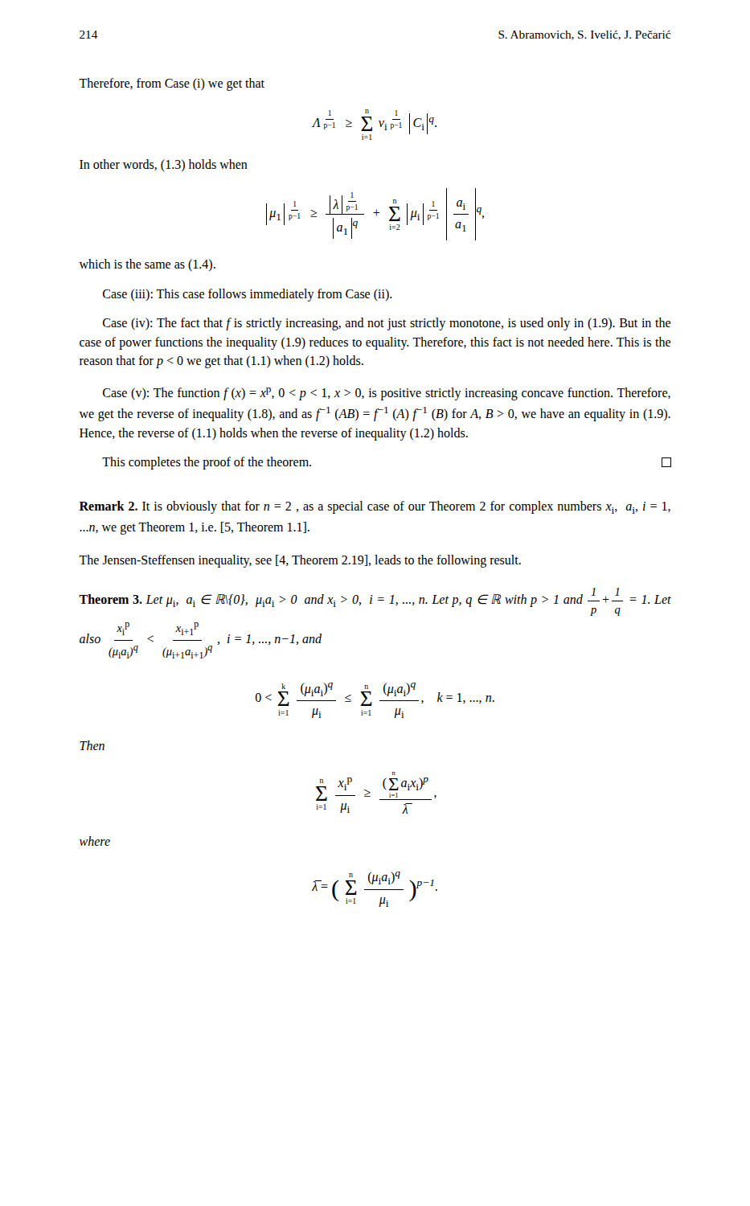214 S. Abramovich, S. Ivelić, J. Pečarić
Therefore, from Case (i) we get that
Λ1 p−1 ≥ nΣi=1 νi1 p−1 Ciq.
In other words, (1.3) holds when
μ11 p−1 ≥ λ1 p−1 a1q + nΣi=2 μi1 p−1 ai a1q,
which is the same as (1.4).
Case (iii): This case follows immediately from Case (ii).
Case (iv): The fact that f is strictly increasing, and not just strictly monotone, is used only in (1.9). But in the case of power functions the inequality (1.9) reduces to equality. Therefore, this fact is not needed here. This is the reason that for p < 0 we get that (1.1) when (1.2) holds.
Case (v): The function f (x) = xp, 0 < p < 1, x > 0, is positive strictly increasing concave function. Therefore, we get the reverse of inequality (1.8), and as f−1 (AB) = f−1 (A) f−1 (B) for A, B > 0, we have an equality in (1.9). Hence, the reverse of (1.1) holds when the reverse of inequality (1.2) holds.
This completes the proof of the theorem.
Remark 2. It is obviously that for n = 2 , as a special case of our Theorem 2 for complex numbers xi, ai, i = 1, ...n, we get Theorem 1, i.e. [5, Theorem 1.1].
The Jensen-Steffensen inequality, see [4, Theorem 2.19], leads to the following result.
Theorem 3. Let μi, ai ∈ ℝ\{0}, μiai > 0 and xi > 0, i = 1, ..., n. Let p, q ∈ ℝ with p > 1 and 1 p+1 q = 1. Let also xip(μiai)q < xi+1p(μi+1ai+1)q, i = 1, ..., n−1, and
0 < kΣi=1 (μiai)q μi ≤ nΣi=1 (μiai)q μi, k = 1, ..., n.
Then
nΣi=1 xip μi ≥ (nΣi=1 aixi)p λ̅ ,
where
λ̅ = ( nΣi=1 (μiai)q μi )p−1.